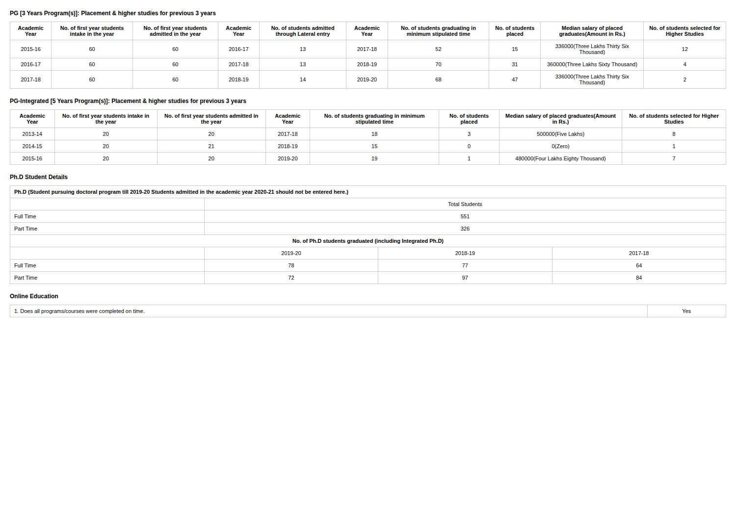PG [3 Years Program(s)]: Placement & higher studies for previous 3 years
| Academic Year | No. of first year students intake in the year | No. of first year students admitted in the year | Academic Year | No. of students admitted through Lateral entry | Academic Year | No. of students graduating in minimum stipulated time | No. of students placed | Median salary of placed graduates(Amount in Rs.) | No. of students selected for Higher Studies |
| --- | --- | --- | --- | --- | --- | --- | --- | --- | --- |
| 2015-16 | 60 | 60 | 2016-17 | 13 | 2017-18 | 52 | 15 | 336000(Three Lakhs Thirty Six Thousand) | 12 |
| 2016-17 | 60 | 60 | 2017-18 | 13 | 2018-19 | 70 | 31 | 360000(Three Lakhs Sixty Thousand) | 4 |
| 2017-18 | 60 | 60 | 2018-19 | 14 | 2019-20 | 68 | 47 | 336000(Three Lakhs Thirty Six Thousand) | 2 |
PG-Integrated [5 Years Program(s)]: Placement & higher studies for previous 3 years
| Academic Year | No. of first year students intake in the year | No. of first year students admitted in the year | Academic Year | No. of students graduating in minimum stipulated time | No. of students placed | Median salary of placed graduates(Amount in Rs.) | No. of students selected for Higher Studies |
| --- | --- | --- | --- | --- | --- | --- | --- |
| 2013-14 | 20 | 20 | 2017-18 | 18 | 3 | 500000(Five Lakhs) | 8 |
| 2014-15 | 20 | 21 | 2018-19 | 15 | 0 | 0(Zero) | 1 |
| 2015-16 | 20 | 20 | 2019-20 | 19 | 1 | 480000(Four Lakhs Eighty Thousand) | 7 |
Ph.D Student Details
| Ph.D (Student pursuing doctoral program till 2019-20 Students admitted in the academic year 2020-21 should not be entered here.) |
| --- |
| | Total Students |
| Full Time | 551 |
| Part Time | 326 |
| No. of Ph.D students graduated (including Integrated Ph.D) |
| | 2019-20 | 2018-19 | 2017-18 |
| Full Time | 78 | 77 | 64 |
| Part Time | 72 | 97 | 84 |
Online Education
| 1. Does all programs/courses were completed on time. | Yes |